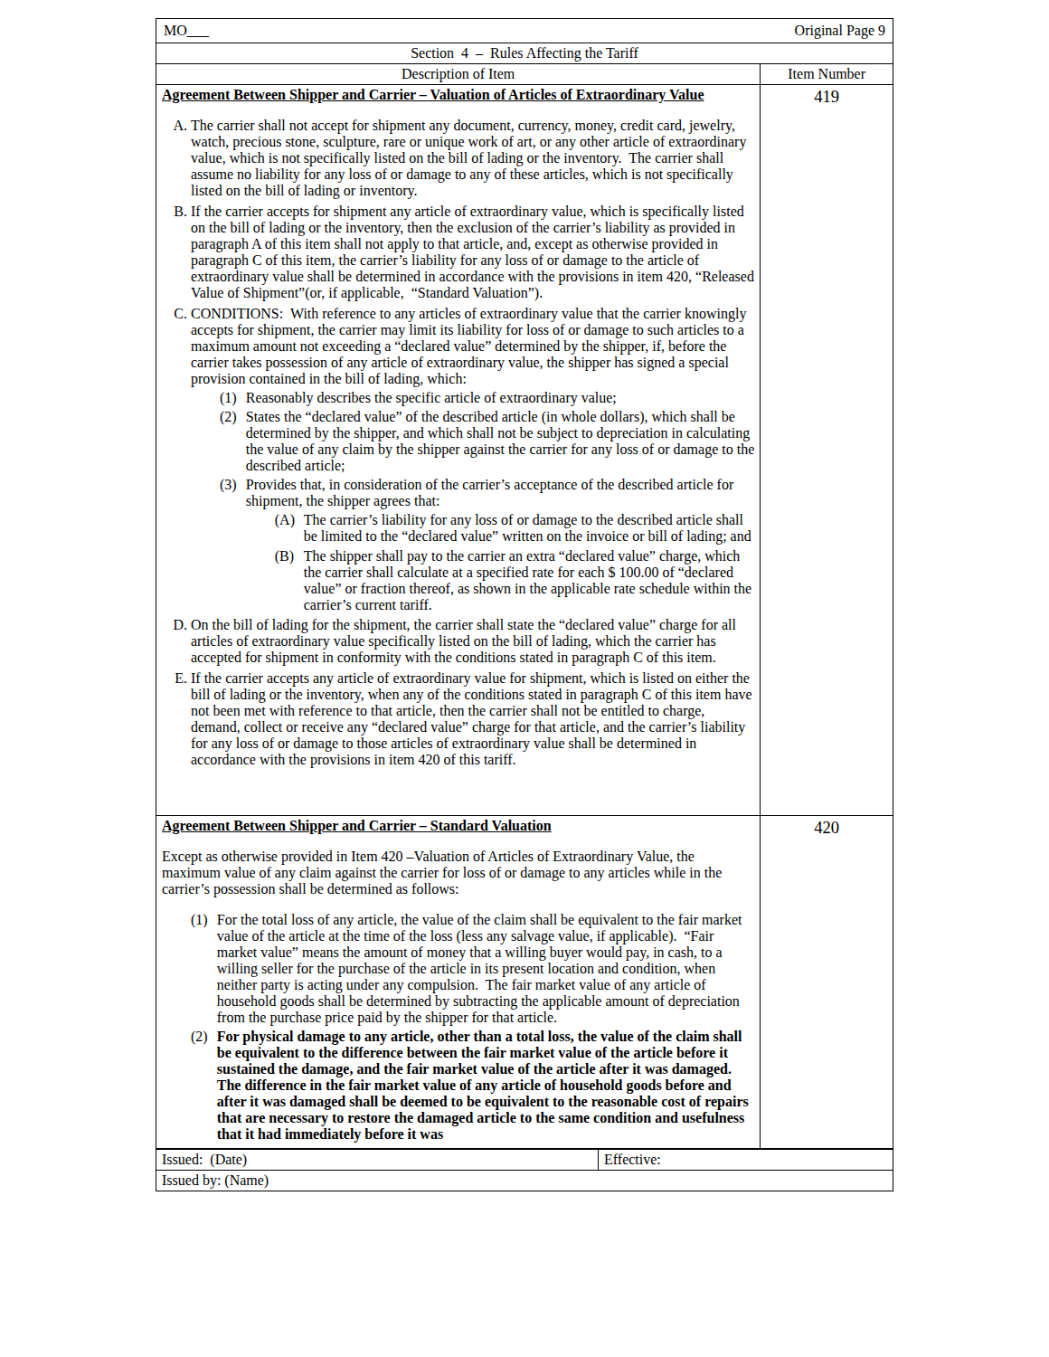MO___ Original Page 9
| Section 4 – Rules Affecting the Tariff |
| Description of Item | Item Number |
| Agreement Between Shipper and Carrier – Valuation of Articles of Extraordinary Value The carrier shall not accept for shipment any document, currency, money, credit card, jewelry, watch, precious stone, sculpture, rare or unique work of art, or any other article of extraordinary value, which is not specifically listed on the bill of lading or the inventory. The carrier shall assume no liability for any loss of or damage to any of these articles, which is not specifically listed on the bill of lading or inventory. If the carrier accepts for shipment any article of extraordinary value, which is specifically listed on the bill of lading or the inventory, then the exclusion of the carrier’s liability as provided in paragraph A of this item shall not apply to that article, and, except as otherwise provided in paragraph C of this item, the carrier’s liability for any loss of or damage to the article of extraordinary value shall be determined in accordance with the provisions in item 420, “Released Value of Shipment”(or, if applicable, “Standard Valuation”). CONDITIONS: With reference to any articles of extraordinary value that the carrier knowingly accepts for shipment, the carrier may limit its liability for loss of or damage to such articles to a maximum amount not exceeding a “declared value” determined by the shipper, if, before the carrier takes possession of any article of extraordinary value, the shipper has signed a special provision contained in the bill of lading, which: Reasonably describes the specific article of extraordinary value; States the “declared value” of the described article (in whole dollars), which shall be determined by the shipper, and which shall not be subject to depreciation in calculating the value of any claim by the shipper against the carrier for any loss of or damage to the described article; Provides that, in consideration of the carrier’s acceptance of the described article for shipment, the shipper agrees that: The carrier’s liability for any loss of or damage to the described article shall be limited to the “declared value” written on the invoice or bill of lading; and The shipper shall pay to the carrier an extra “declared value” charge, which the carrier shall calculate at a specified rate for each $ 100.00 of “declared value” or fraction thereof, as shown in the applicable rate schedule within the carrier’s current tariff. On the bill of lading for the shipment, the carrier shall state the “declared value” charge for all articles of extraordinary value specifically listed on the bill of lading, which the carrier has accepted for shipment in conformity with the conditions stated in paragraph C of this item. If the carrier accepts any article of extraordinary value for shipment, which is listed on either the bill of lading or the inventory, when any of the conditions stated in paragraph C of this item have not been met with reference to that article, then the carrier shall not be entitled to charge, demand, collect or receive any “declared value” charge for that article, and the carrier’s liability for any loss of or damage to those articles of extraordinary value shall be determined in accordance with the provisions in item 420 of this tariff. | 419 |
| Agreement Between Shipper and Carrier – Standard Valuation Except as otherwise provided in Item 420 –Valuation of Articles of Extraordinary Value, the maximum value of any claim against the carrier for loss of or damage to any articles while in the carrier’s possession shall be determined as follows: For the total loss of any article, the value of the claim shall be equivalent to the fair market value of the article at the time of the loss (less any salvage value, if applicable). “Fair market value” means the amount of money that a willing buyer would pay, in cash, to a willing seller for the purchase of the article in its present location and condition, when neither party is acting under any compulsion. The fair market value of any article of household goods shall be determined by subtracting the applicable amount of depreciation from the purchase price paid by the shipper for that article. For physical damage to any article, other than a total loss, the value of the claim shall be equivalent to the difference between the fair market value of the article before it sustained the damage, and the fair market value of the article after it was damaged. The difference in the fair market value of any article of household goods before and after it was damaged shall be deemed to be equivalent to the reasonable cost of repairs that are necessary to restore the damaged article to the same condition and usefulness that it had immediately before it was | 420 |
| Issued: (Date) | Effective: |
| Issued by: (Name) |